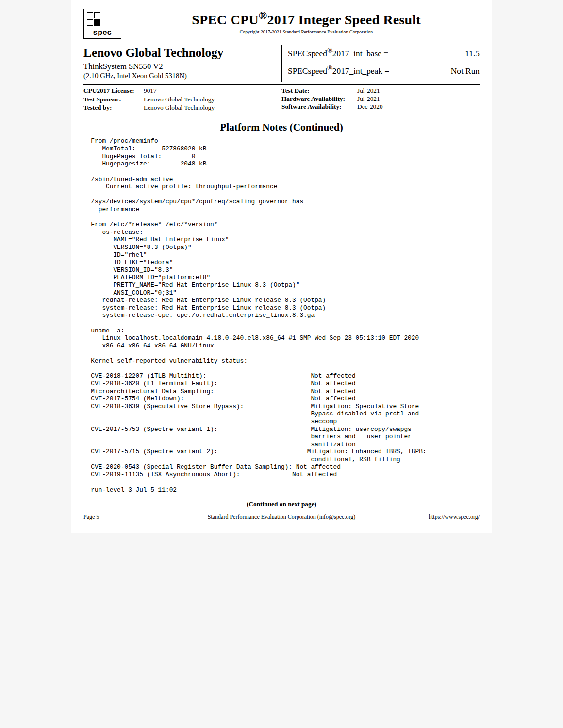spec
SPEC CPU®2017 Integer Speed Result
Copyright 2017-2021 Standard Performance Evaluation Corporation
Lenovo Global Technology
ThinkSystem SN550 V2
(2.10 GHz, Intel Xeon Gold 5318N)
SPECspeed®2017_int_base = 11.5
SPECspeed®2017_int_peak = Not Run
CPU2017 License: 9017
Test Sponsor: Lenovo Global Technology
Tested by: Lenovo Global Technology
Test Date: Jul-2021
Hardware Availability: Jul-2021
Software Availability: Dec-2020
Platform Notes (Continued)
  From /proc/meminfo
     MemTotal:       527868020 kB
     HugePages_Total:        0
     Hugepagesize:        2048 kB

  /sbin/tuned-adm active
      Current active profile: throughput-performance

  /sys/devices/system/cpu/cpu*/cpufreq/scaling_governor has
    performance

  From /etc/*release* /etc/*version*
     os-release:
        NAME="Red Hat Enterprise Linux"
        VERSION="8.3 (Ootpa)"
        ID="rhel"
        ID_LIKE="fedora"
        VERSION_ID="8.3"
        PLATFORM_ID="platform:el8"
        PRETTY_NAME="Red Hat Enterprise Linux 8.3 (Ootpa)"
        ANSI_COLOR="0;31"
     redhat-release: Red Hat Enterprise Linux release 8.3 (Ootpa)
     system-release: Red Hat Enterprise Linux release 8.3 (Ootpa)
     system-release-cpe: cpe:/o:redhat:enterprise_linux:8.3:ga

  uname -a:
     Linux localhost.localdomain 4.18.0-240.el8.x86_64 #1 SMP Wed Sep 23 05:13:10 EDT 2020
     x86_64 x86_64 x86_64 GNU/Linux

  Kernel self-reported vulnerability status:

  CVE-2018-12207 (iTLB Multihit):                            Not affected
  CVE-2018-3620 (L1 Terminal Fault):                         Not affected
  Microarchitectural Data Sampling:                          Not affected
  CVE-2017-5754 (Meltdown):                                  Not affected
  CVE-2018-3639 (Speculative Store Bypass):                  Mitigation: Speculative Store
                                                             Bypass disabled via prctl and
                                                             seccomp
  CVE-2017-5753 (Spectre variant 1):                         Mitigation: usercopy/swapgs
                                                             barriers and __user pointer
                                                             sanitization
  CVE-2017-5715 (Spectre variant 2):                        Mitigation: Enhanced IBRS, IBPB:
                                                             conditional, RSB filling
  CVE-2020-0543 (Special Register Buffer Data Sampling): Not affected
  CVE-2019-11135 (TSX Asynchronous Abort):              Not affected

  run-level 3 Jul 5 11:02
(Continued on next page)
Page 5
Standard Performance Evaluation Corporation (info@spec.org)
https://www.spec.org/